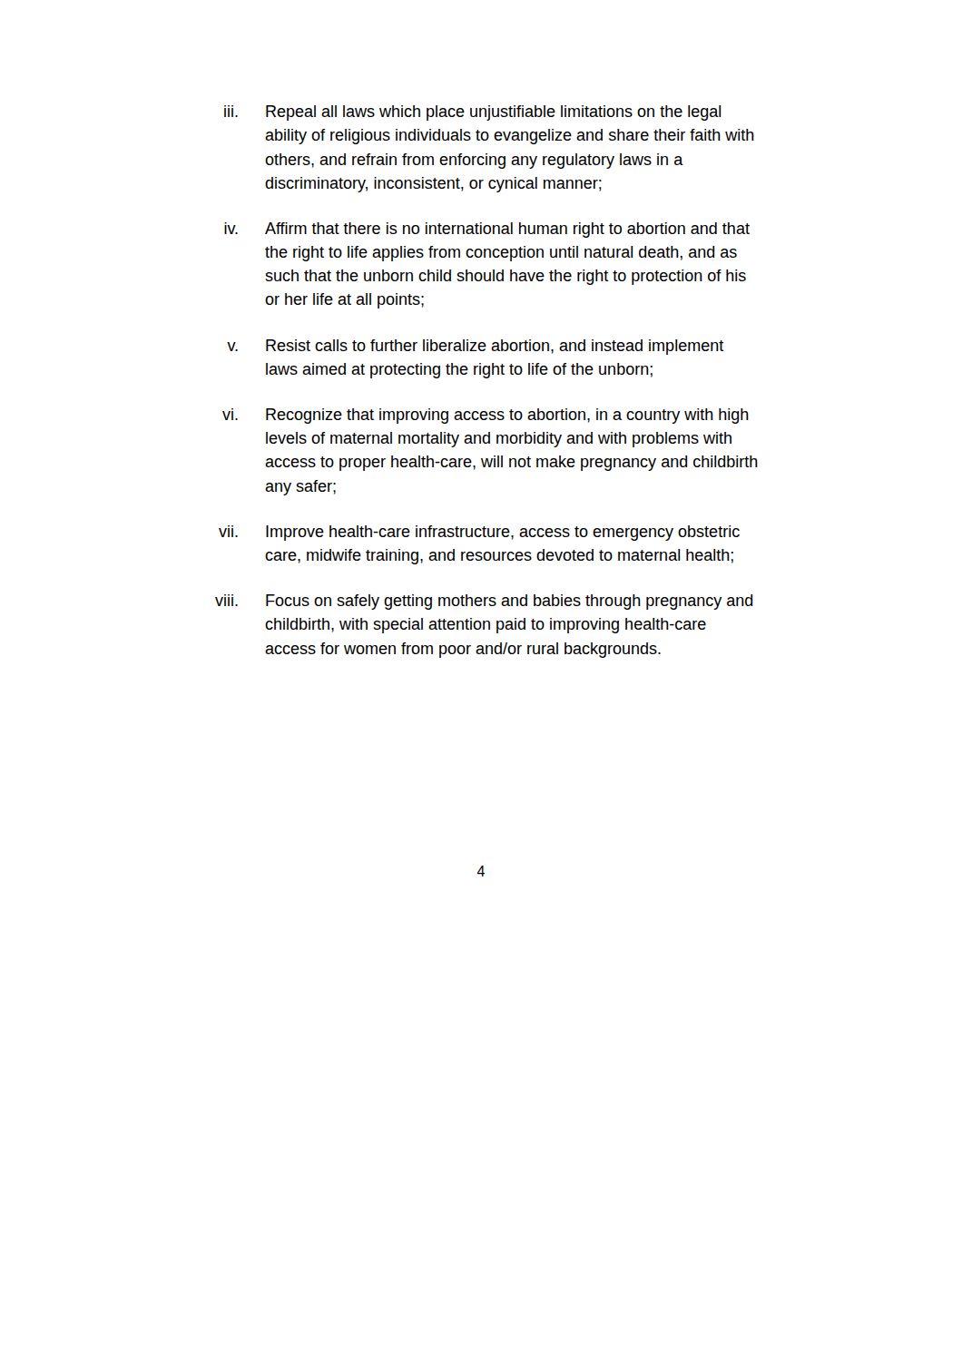iii. Repeal all laws which place unjustifiable limitations on the legal ability of religious individuals to evangelize and share their faith with others, and refrain from enforcing any regulatory laws in a discriminatory, inconsistent, or cynical manner;
iv. Affirm that there is no international human right to abortion and that the right to life applies from conception until natural death, and as such that the unborn child should have the right to protection of his or her life at all points;
v. Resist calls to further liberalize abortion, and instead implement laws aimed at protecting the right to life of the unborn;
vi. Recognize that improving access to abortion, in a country with high levels of maternal mortality and morbidity and with problems with access to proper health-care, will not make pregnancy and childbirth any safer;
vii. Improve health-care infrastructure, access to emergency obstetric care, midwife training, and resources devoted to maternal health;
viii. Focus on safely getting mothers and babies through pregnancy and childbirth, with special attention paid to improving health-care access for women from poor and/or rural backgrounds.
4